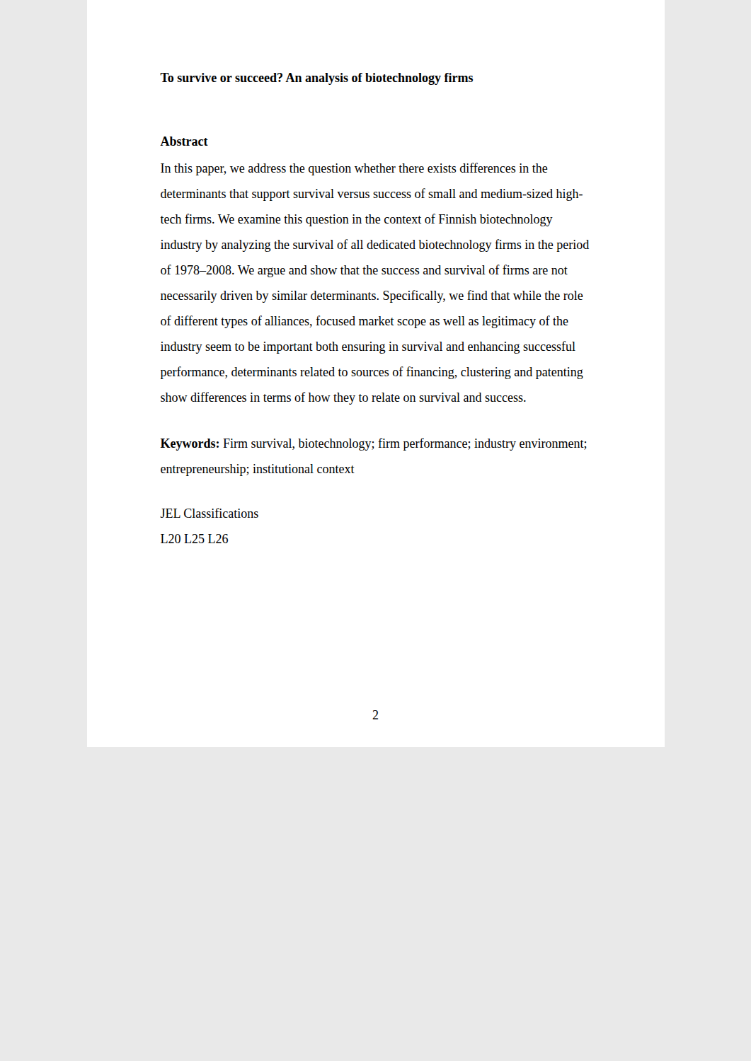To survive or succeed? An analysis of biotechnology firms
Abstract
In this paper, we address the question whether there exists differences in the determinants that support survival versus success of small and medium-sized high-tech firms. We examine this question in the context of Finnish biotechnology industry by analyzing the survival of all dedicated biotechnology firms in the period of 1978–2008. We argue and show that the success and survival of firms are not necessarily driven by similar determinants. Specifically, we find that while the role of different types of alliances, focused market scope as well as legitimacy of the industry seem to be important both ensuring in survival and enhancing successful performance, determinants related to sources of financing, clustering and patenting show differences in terms of how they to relate on survival and success.
Keywords: Firm survival, biotechnology; firm performance; industry environment; entrepreneurship; institutional context
JEL Classifications
L20 L25 L26
2